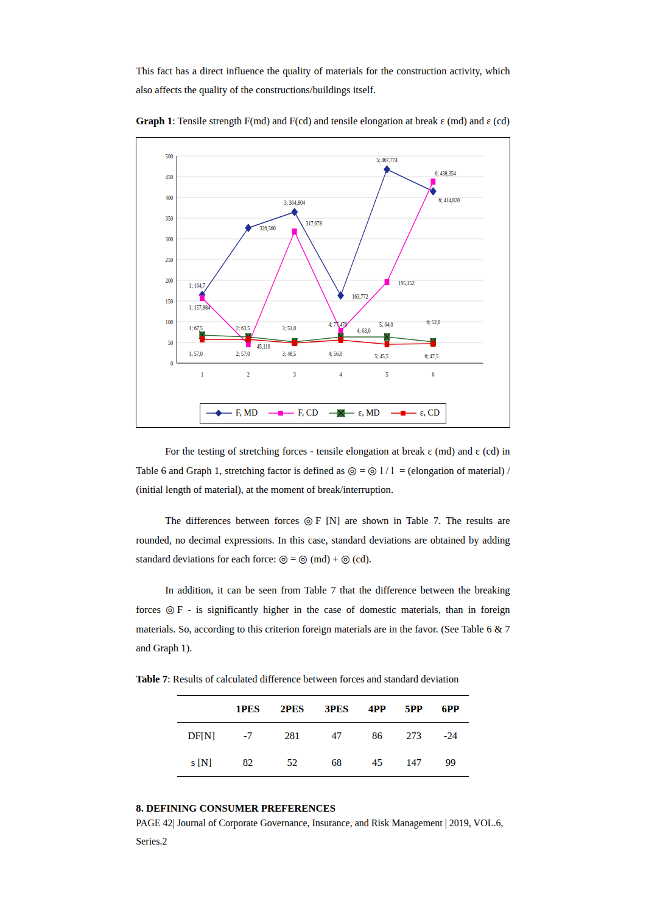This fact has a direct influence the quality of materials for the construction activity, which also affects the quality of the constructions/buildings itself.
Graph 1: Tensile strength F(md) and F(cd) and tensile elongation at break ε (md) and ε (cd)
500 450 400 350 300 250 200 150 100 50 0 1 2 3 4 5 6 5; 467,774 6; 438,354 3; 364,804 6; 414,820 326,560 317,678 1; 164,7 163,772 195,152 1; 157,884 1; 67,5 2; 63,5 3; 51,0 4; 77,470 4; 63,0 5; 64,0 6; 52,0 45,110 1; 57,0 2; 57,0 3; 48,5 4; 56,0 5; 45,5 6; 47,5
F, MD F, CD ε, MD ε, CD
For the testing of stretching forces - tensile elongation at break ε (md) and ε (cd) in Table 6 and Graph 1, stretching factor is defined as ◎ = ◎ l / l = (elongation of material) / (initial length of material), at the moment of break/interruption.
The differences between forces ◎F [N] are shown in Table 7. The results are rounded, no decimal expressions. In this case, standard deviations are obtained by adding standard deviations for each force: ◎ = ◎ (md) + ◎ (cd).
In addition, it can be seen from Table 7 that the difference between the breaking forces ◎F - is significantly higher in the case of domestic materials, than in foreign materials. So, according to this criterion foreign materials are in the favor. (See Table 6 & 7 and Graph 1).
Table 7: Results of calculated difference between forces and standard deviation
| | 1PES | 2PES | 3PES | 4PP | 5PP | 6PP |
| --- | --- | --- | --- | --- | --- | --- |
| DF[N] | -7 | 281 | 47 | 86 | 273 | -24 |
| s [N] | 82 | 52 | 68 | 45 | 147 | 99 |
8. DEFINING CONSUMER PREFERENCES
PAGE 42| Journal of Corporate Governance, Insurance, and Risk Management | 2019, VOL.6, Series.2